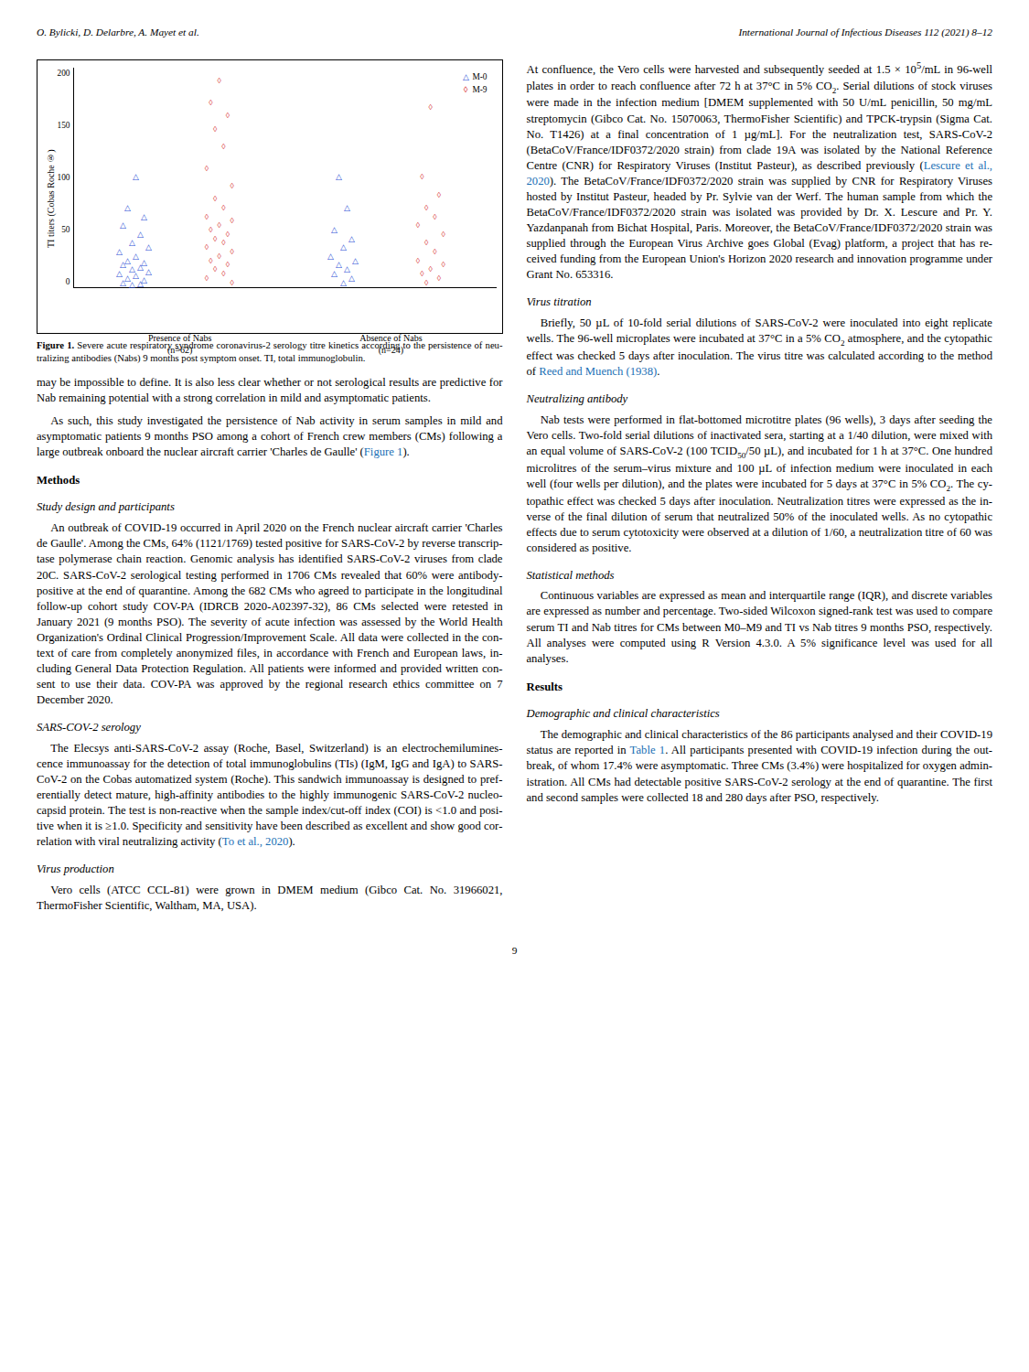O. Bylicki, D. Delarbre, A. Mayet et al.
International Journal of Infectious Diseases 112 (2021) 8–12
TI titers (Cobas Roche ®)
200
150
100
50
0
△ M-0
◊ M-9
△
△
△
△
△
△
△
△
△
△
△
△
△
△
△
△
△
△
△
△
△
△
◊
◊
◊
◊
◊
◊
◊
◊
◊
◊
◊
◊
◊
◊
◊
◊
◊
◊
◊
◊
◊
◊
◊
◊
◊
△
△
△
△
△
△
△
△
△
△
△
△
◊
◊
◊
◊
◊
◊
◊
◊
◊
◊
◊
◊
◊
◊
◊
Presence of Nabs
(n=62)
Absence of Nabs
(n=24)
Figure 1. Severe acute respiratory syndrome coronavirus-2 serology titre kinetics according to the persistence of neutralizing antibodies (Nabs) 9 months post symptom onset. TI, total immunoglobulin.
may be impossible to define. It is also less clear whether or not serological results are predictive for Nab remaining potential with a strong correlation in mild and asymptomatic patients.
As such, this study investigated the persistence of Nab activity in serum samples in mild and asymptomatic patients 9 months PSO among a cohort of French crew members (CMs) following a large outbreak onboard the nuclear aircraft carrier 'Charles de Gaulle' (Figure 1).
Methods
Study design and participants
An outbreak of COVID-19 occurred in April 2020 on the French nuclear aircraft carrier 'Charles de Gaulle'. Among the CMs, 64% (1121/1769) tested positive for SARS-CoV-2 by reverse transcriptase polymerase chain reaction. Genomic analysis has identified SARS-CoV-2 viruses from clade 20C. SARS-CoV-2 serological testing performed in 1706 CMs revealed that 60% were antibody-positive at the end of quarantine. Among the 682 CMs who agreed to participate in the longitudinal follow-up cohort study COV-PA (IDRCB 2020-A02397-32), 86 CMs selected were retested in January 2021 (9 months PSO). The severity of acute infection was assessed by the World Health Organization's Ordinal Clinical Progression/Improvement Scale. All data were collected in the context of care from completely anonymized files, in accordance with French and European laws, including General Data Protection Regulation. All patients were informed and provided written consent to use their data. COV-PA was approved by the regional research ethics committee on 7 December 2020.
SARS-COV-2 serology
The Elecsys anti-SARS-CoV-2 assay (Roche, Basel, Switzerland) is an electrochemiluminescence immunoassay for the detection of total immunoglobulins (TIs) (IgM, IgG and IgA) to SARS-CoV-2 on the Cobas automatized system (Roche). This sandwich immunoassay is designed to preferentially detect mature, high-affinity antibodies to the highly immunogenic SARS-CoV-2 nucleocapsid protein. The test is non-reactive when the sample index/cut-off index (COI) is <1.0 and positive when it is ≥1.0. Specificity and sensitivity have been described as excellent and show good correlation with viral neutralizing activity (To et al., 2020).
Virus production
Vero cells (ATCC CCL-81) were grown in DMEM medium (Gibco Cat. No. 31966021, ThermoFisher Scientific, Waltham, MA, USA).
At confluence, the Vero cells were harvested and subsequently seeded at 1.5 × 105/mL in 96-well plates in order to reach confluence after 72 h at 37°C in 5% CO2. Serial dilutions of stock viruses were made in the infection medium [DMEM supplemented with 50 U/mL penicillin, 50 mg/mL streptomycin (Gibco Cat. No. 15070063, ThermoFisher Scientific) and TPCK-trypsin (Sigma Cat. No. T1426) at a final concentration of 1 µg/mL]. For the neutralization test, SARS-CoV-2 (BetaCoV/France/IDF0372/2020 strain) from clade 19A was isolated by the National Reference Centre (CNR) for Respiratory Viruses (Institut Pasteur), as described previously (Lescure et al., 2020). The BetaCoV/France/IDF0372/2020 strain was supplied by CNR for Respiratory Viruses hosted by Institut Pasteur, headed by Pr. Sylvie van der Werf. The human sample from which the BetaCoV/France/IDF0372/2020 strain was isolated was provided by Dr. X. Lescure and Pr. Y. Yazdanpanah from Bichat Hospital, Paris. Moreover, the BetaCoV/France/IDF0372/2020 strain was supplied through the European Virus Archive goes Global (Evag) platform, a project that has received funding from the European Union's Horizon 2020 research and innovation programme under Grant No. 653316.
Virus titration
Briefly, 50 µL of 10-fold serial dilutions of SARS-CoV-2 were inoculated into eight replicate wells. The 96-well microplates were incubated at 37°C in a 5% CO2 atmosphere, and the cytopathic effect was checked 5 days after inoculation. The virus titre was calculated according to the method of Reed and Muench (1938).
Neutralizing antibody
Nab tests were performed in flat-bottomed microtitre plates (96 wells), 3 days after seeding the Vero cells. Two-fold serial dilutions of inactivated sera, starting at a 1/40 dilution, were mixed with an equal volume of SARS-CoV-2 (100 TCID50/50 µL), and incubated for 1 h at 37°C. One hundred microlitres of the serum–virus mixture and 100 µL of infection medium were inoculated in each well (four wells per dilution), and the plates were incubated for 5 days at 37°C in 5% CO2. The cytopathic effect was checked 5 days after inoculation. Neutralization titres were expressed as the inverse of the final dilution of serum that neutralized 50% of the inoculated wells. As no cytopathic effects due to serum cytotoxicity were observed at a dilution of 1/60, a neutralization titre of 60 was considered as positive.
Statistical methods
Continuous variables are expressed as mean and interquartile range (IQR), and discrete variables are expressed as number and percentage. Two-sided Wilcoxon signed-rank test was used to compare serum TI and Nab titres for CMs between M0–M9 and TI vs Nab titres 9 months PSO, respectively. All analyses were computed using R Version 4.3.0. A 5% significance level was used for all analyses.
Results
Demographic and clinical characteristics
The demographic and clinical characteristics of the 86 participants analysed and their COVID-19 status are reported in Table 1. All participants presented with COVID-19 infection during the outbreak, of whom 17.4% were asymptomatic. Three CMs (3.4%) were hospitalized for oxygen administration. All CMs had detectable positive SARS-CoV-2 serology at the end of quarantine. The first and second samples were collected 18 and 280 days after PSO, respectively.
9